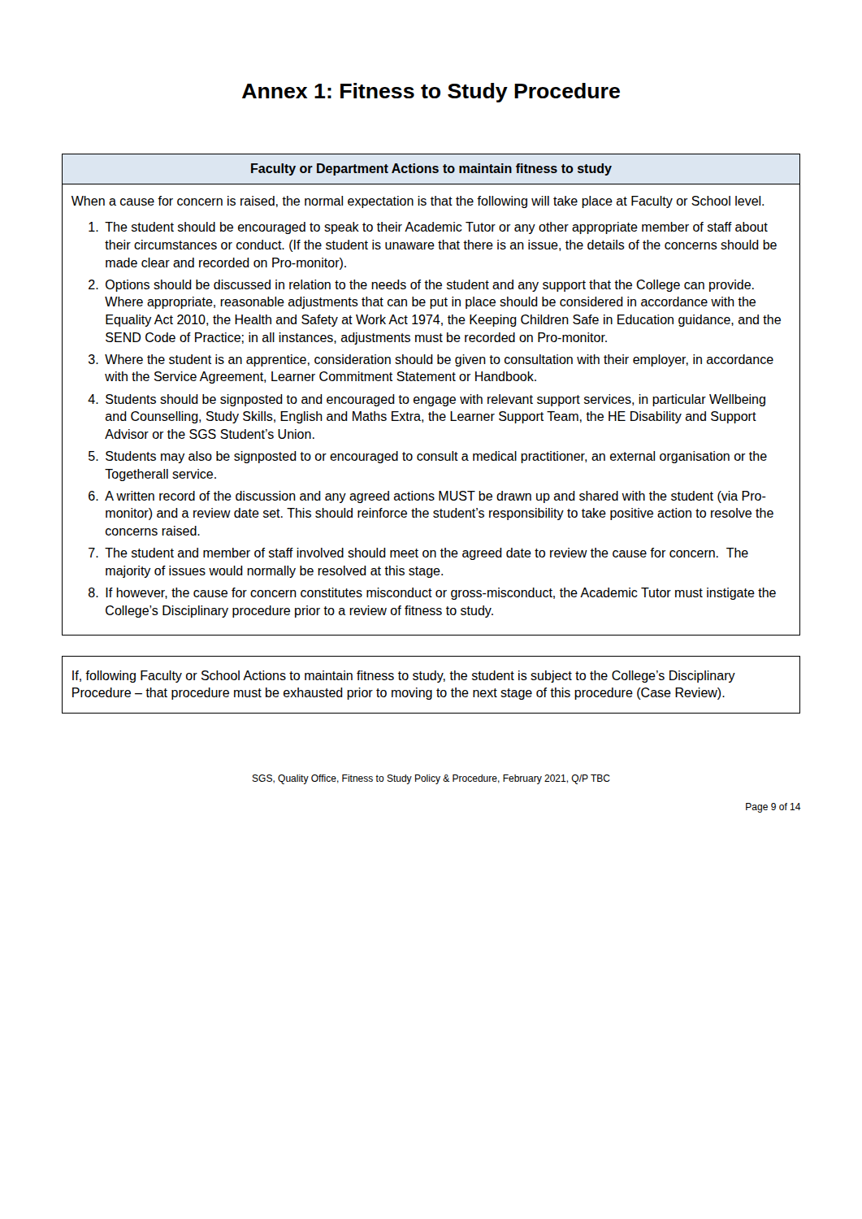Annex 1: Fitness to Study Procedure
Faculty or Department Actions to maintain fitness to study
When a cause for concern is raised, the normal expectation is that the following will take place at Faculty or School level.
The student should be encouraged to speak to their Academic Tutor or any other appropriate member of staff about their circumstances or conduct. (If the student is unaware that there is an issue, the details of the concerns should be made clear and recorded on Pro-monitor).
Options should be discussed in relation to the needs of the student and any support that the College can provide. Where appropriate, reasonable adjustments that can be put in place should be considered in accordance with the Equality Act 2010, the Health and Safety at Work Act 1974, the Keeping Children Safe in Education guidance, and the SEND Code of Practice; in all instances, adjustments must be recorded on Pro-monitor.
Where the student is an apprentice, consideration should be given to consultation with their employer, in accordance with the Service Agreement, Learner Commitment Statement or Handbook.
Students should be signposted to and encouraged to engage with relevant support services, in particular Wellbeing and Counselling, Study Skills, English and Maths Extra, the Learner Support Team, the HE Disability and Support Advisor or the SGS Student’s Union.
Students may also be signposted to or encouraged to consult a medical practitioner, an external organisation or the Togetherall service.
A written record of the discussion and any agreed actions MUST be drawn up and shared with the student (via Pro-monitor) and a review date set. This should reinforce the student’s responsibility to take positive action to resolve the concerns raised.
The student and member of staff involved should meet on the agreed date to review the cause for concern. The majority of issues would normally be resolved at this stage.
If however, the cause for concern constitutes misconduct or gross-misconduct, the Academic Tutor must instigate the College’s Disciplinary procedure prior to a review of fitness to study.
If, following Faculty or School Actions to maintain fitness to study, the student is subject to the College’s Disciplinary Procedure – that procedure must be exhausted prior to moving to the next stage of this procedure (Case Review).
SGS, Quality Office, Fitness to Study Policy & Procedure, February 2021, Q/P TBC
Page 9 of 14